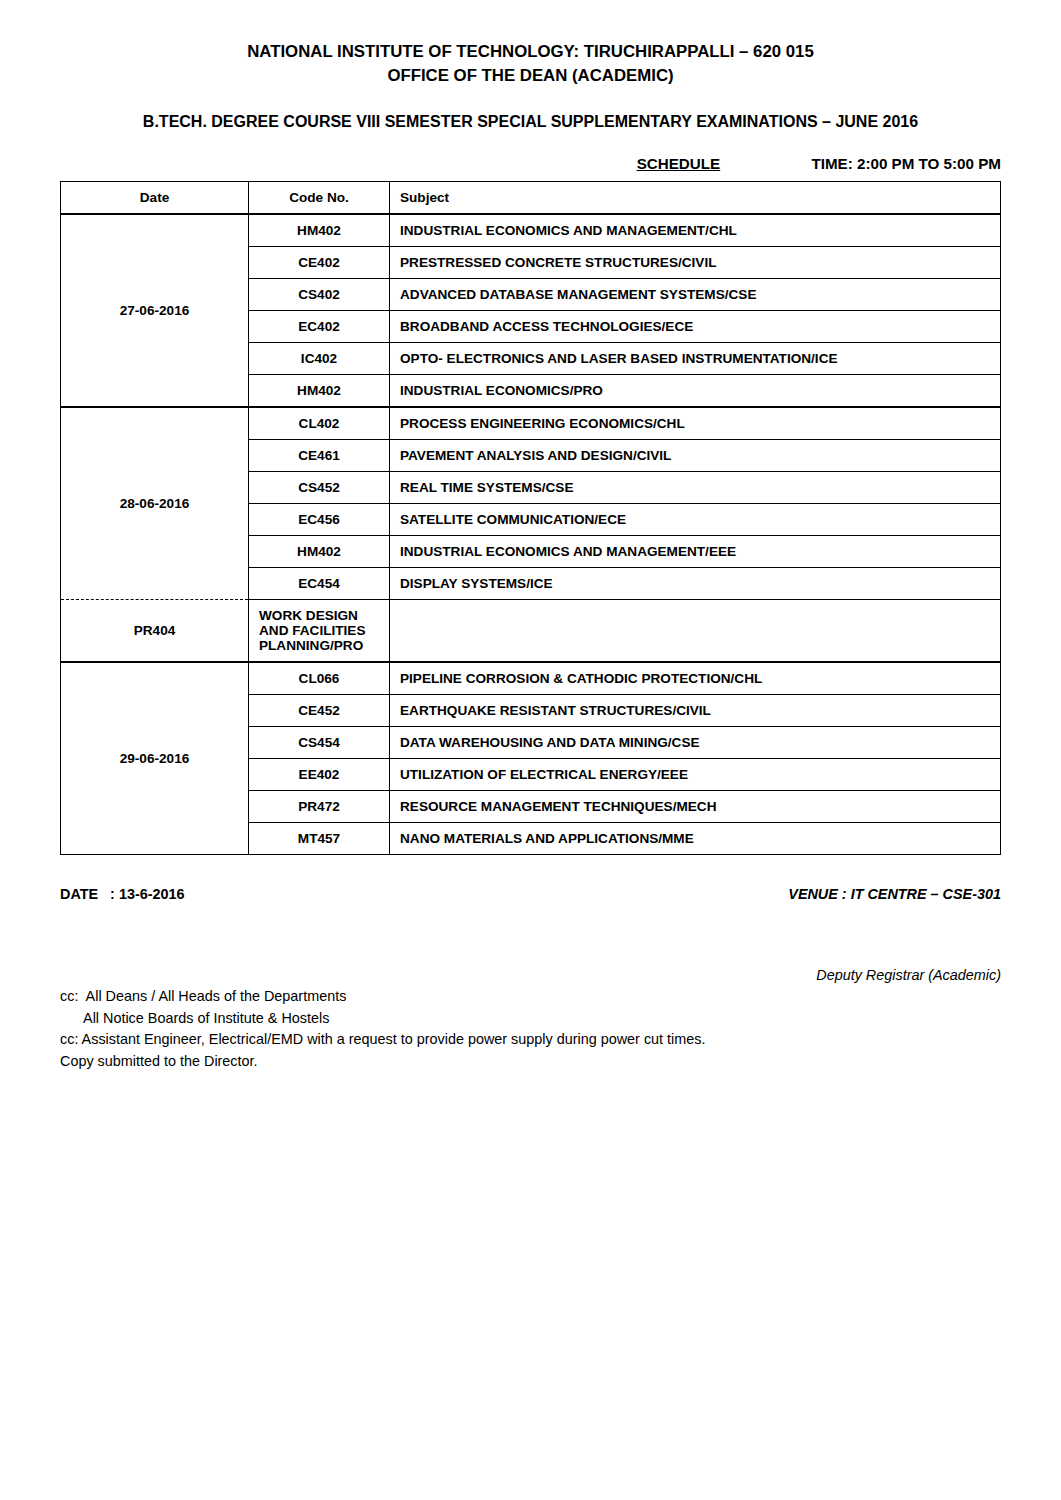NATIONAL INSTITUTE OF TECHNOLOGY: TIRUCHIRAPPALLI – 620 015
OFFICE OF THE DEAN (ACADEMIC)
B.TECH. DEGREE COURSE VIII SEMESTER SPECIAL SUPPLEMENTARY EXAMINATIONS – JUNE 2016
SCHEDULE TIME: 2:00 PM TO 5:00 PM
| Date | Code No. | Subject |
| --- | --- | --- |
| 27-06-2016 | HM402 | INDUSTRIAL ECONOMICS AND MANAGEMENT/CHL |
| CE402 | PRESTRESSED CONCRETE STRUCTURES/CIVIL |
| CS402 | ADVANCED DATABASE MANAGEMENT SYSTEMS/CSE |
| EC402 | BROADBAND ACCESS TECHNOLOGIES/ECE |
| IC402 | OPTO- ELECTRONICS AND LASER BASED INSTRUMENTATION/ICE |
| HM402 | INDUSTRIAL ECONOMICS/PRO |
| 28-06-2016 | CL402 | PROCESS ENGINEERING ECONOMICS/CHL |
| CE461 | PAVEMENT ANALYSIS AND DESIGN/CIVIL |
| CS452 | REAL TIME SYSTEMS/CSE |
| EC456 | SATELLITE COMMUNICATION/ECE |
| HM402 | INDUSTRIAL ECONOMICS AND MANAGEMENT/EEE |
| EC454 | DISPLAY SYSTEMS/ICE |
| PR404 | WORK DESIGN AND FACILITIES PLANNING/PRO |
| 29-06-2016 | CL066 | PIPELINE CORROSION & CATHODIC PROTECTION/CHL |
| CE452 | EARTHQUAKE RESISTANT STRUCTURES/CIVIL |
| CS454 | DATA WAREHOUSING AND DATA MINING/CSE |
| EE402 | UTILIZATION OF ELECTRICAL ENERGY/EEE |
| PR472 | RESOURCE MANAGEMENT TECHNIQUES/MECH |
| MT457 | NANO MATERIALS AND APPLICATIONS/MME |
DATE : 13-6-2016 VENUE : IT CENTRE – CSE-301
Deputy Registrar (Academic)
cc: All Deans / All Heads of the Departments
All Notice Boards of Institute & Hostels
cc: Assistant Engineer, Electrical/EMD with a request to provide power supply during power cut times.
Copy submitted to the Director.